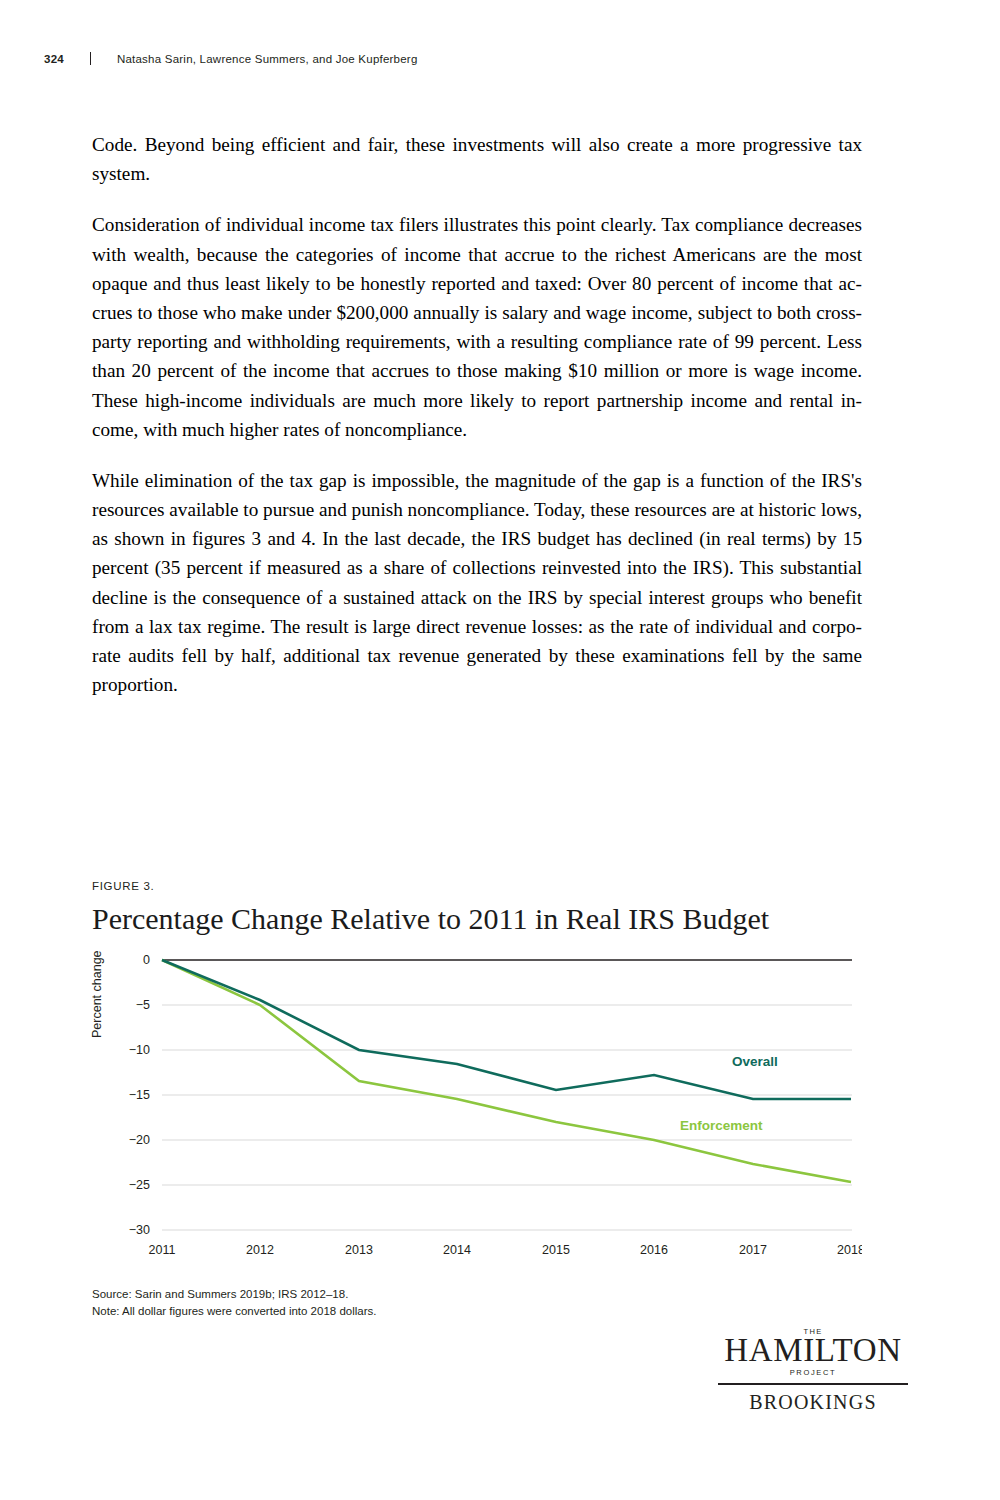324 Natasha Sarin, Lawrence Summers, and Joe Kupferberg
Code. Beyond being efficient and fair, these investments will also create a more progressive tax system.
Consideration of individual income tax filers illustrates this point clearly. Tax compliance decreases with wealth, because the categories of income that accrue to the richest Americans are the most opaque and thus least likely to be honestly reported and taxed: Over 80 percent of income that accrues to those who make under $200,000 annually is salary and wage income, subject to both cross-party reporting and withholding requirements, with a resulting compliance rate of 99 percent. Less than 20 percent of the income that accrues to those making $10 million or more is wage income. These high-income individuals are much more likely to report partnership income and rental income, with much higher rates of noncompliance.
While elimination of the tax gap is impossible, the magnitude of the gap is a function of the IRS's resources available to pursue and punish noncompliance. Today, these resources are at historic lows, as shown in figures 3 and 4. In the last decade, the IRS budget has declined (in real terms) by 15 percent (35 percent if measured as a share of collections reinvested into the IRS). This substantial decline is the consequence of a sustained attack on the IRS by special interest groups who benefit from a lax tax regime. The result is large direct revenue losses: as the rate of individual and corporate audits fell by half, additional tax revenue generated by these examinations fell by the same proportion.
FIGURE 3.
Percentage Change Relative to 2011 in Real IRS Budget
Percent change
0 −5 −10 −15 −20 −25 −30 2011 2012 2013 2014 2015 2016 2017 2018 Overall Enforcement
Source: Sarin and Summers 2019b; IRS 2012–18.
Note: All dollar figures were converted into 2018 dollars.
THE
HAMILTON
PROJECT
BROOKINGS